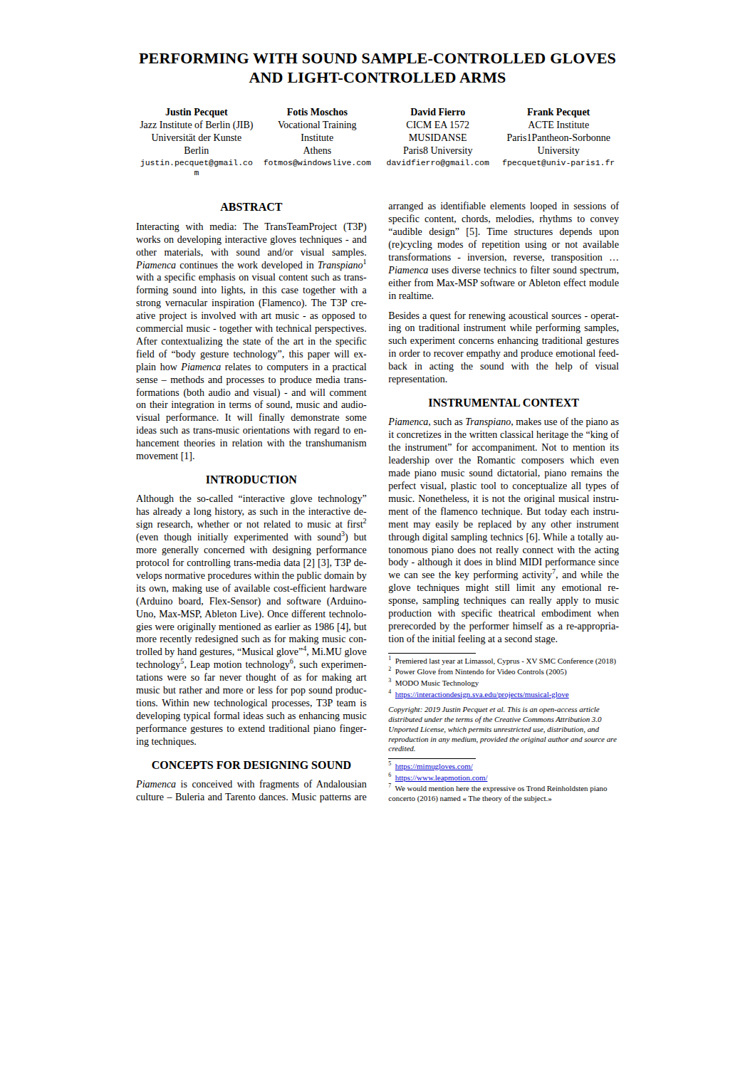Performing with Sound Sample-Controlled Gloves
and Light-Controlled Arms
| Justin Pecquet Jazz Institute of Berlin (JIB) Universität der Kunste Berlin justin.pecquet@gmail.com | Fotis Moschos Vocational Training Institute Athens fotmos@windowslive.com | David Fierro CICM EA 1572 MUSIDANSE Paris8 University davidfierro@gmail.com | Frank Pecquet ACTE Institute Paris1Pantheon-Sorbonne University fpecquet@univ-paris1.fr |
Abstract
Interacting with media: The TransTeamProject (T3P) works on developing interactive gloves techniques - and other materials, with sound and/or visual samples. Piamenca continues the work developed in Transpiano1 with a specific emphasis on visual content such as transforming sound into lights, in this case together with a strong vernacular inspiration (Flamenco). The T3P creative project is involved with art music - as opposed to commercial music - together with technical perspectives. After contextualizing the state of the art in the specific field of “body gesture technology”, this paper will explain how Piamenca relates to computers in a practical sense – methods and processes to produce media transformations (both audio and visual) - and will comment on their integration in terms of sound, music and audio-visual performance. It will finally demonstrate some ideas such as trans-music orientations with regard to enhancement theories in relation with the transhumanism movement [1].
Introduction
Although the so-called “interactive glove technology” has already a long history, as such in the interactive design research, whether or not related to music at first2 (even though initially experimented with sound3) but more generally concerned with designing performance protocol for controlling trans-media data [2] [3], T3P develops normative procedures within the public domain by its own, making use of available cost-efficient hardware (Arduino board, Flex-Sensor) and software (Arduino-Uno, Max-MSP, Ableton Live). Once different technologies were originally mentioned as earlier as 1986 [4], but more recently redesigned such as for making music controlled by hand gestures, “Musical glove”4, Mi.MU glove technology5, Leap motion technology6, such experimentations were so far never thought of as for making art music but rather and more or less for pop sound productions. Within new technological processes, T3P team is developing typical formal ideas such as enhancing music performance gestures to extend traditional piano fingering techniques.
Concepts for Designing Sound
Piamenca is conceived with fragments of Andalousian culture – Buleria and Tarento dances. Music patterns are arranged as identifiable elements looped in sessions of specific content, chords, melodies, rhythms to convey “audible design” [5]. Time structures depends upon (re)cycling modes of repetition using or not available transformations - inversion, reverse, transposition … Piamenca uses diverse technics to filter sound spectrum, either from Max-MSP software or Ableton effect module in realtime.
Besides a quest for renewing acoustical sources - operating on traditional instrument while performing samples, such experiment concerns enhancing traditional gestures in order to recover empathy and produce emotional feedback in acting the sound with the help of visual representation.
Instrumental Context
Piamenca, such as Transpiano, makes use of the piano as it concretizes in the written classical heritage the “king of the instrument” for accompaniment. Not to mention its leadership over the Romantic composers which even made piano music sound dictatorial, piano remains the perfect visual, plastic tool to conceptualize all types of music. Nonetheless, it is not the original musical instrument of the flamenco technique. But today each instrument may easily be replaced by any other instrument through digital sampling technics [6]. While a totally autonomous piano does not really connect with the acting body - although it does in blind MIDI performance since we can see the key performing activity7, and while the glove techniques might still limit any emotional response, sampling techniques can really apply to music production with specific theatrical embodiment when prerecorded by the performer himself as a re-appropriation of the initial feeling at a second stage.
1 Premiered last year at Limassol, Cyprus - XV SMC Conference (2018)
2 Power Glove from Nintendo for Video Controls (2005)
3 MODO Music Technology
4 https://interactiondesign.sva.edu/projects/musical-glove
Copyright: 2019 Justin Pecquet et al. This is an open-access article distributed under the terms of the Creative Commons Attribution 3.0 Unported License, which permits unrestricted use, distribution, and reproduction in any medium, provided the original author and source are credited.
5 https://mimugloves.com/
6 https://www.leapmotion.com/
7 We would mention here the expressive os Trond Reinholdsten piano concerto (2016) named « The theory of the subject.»